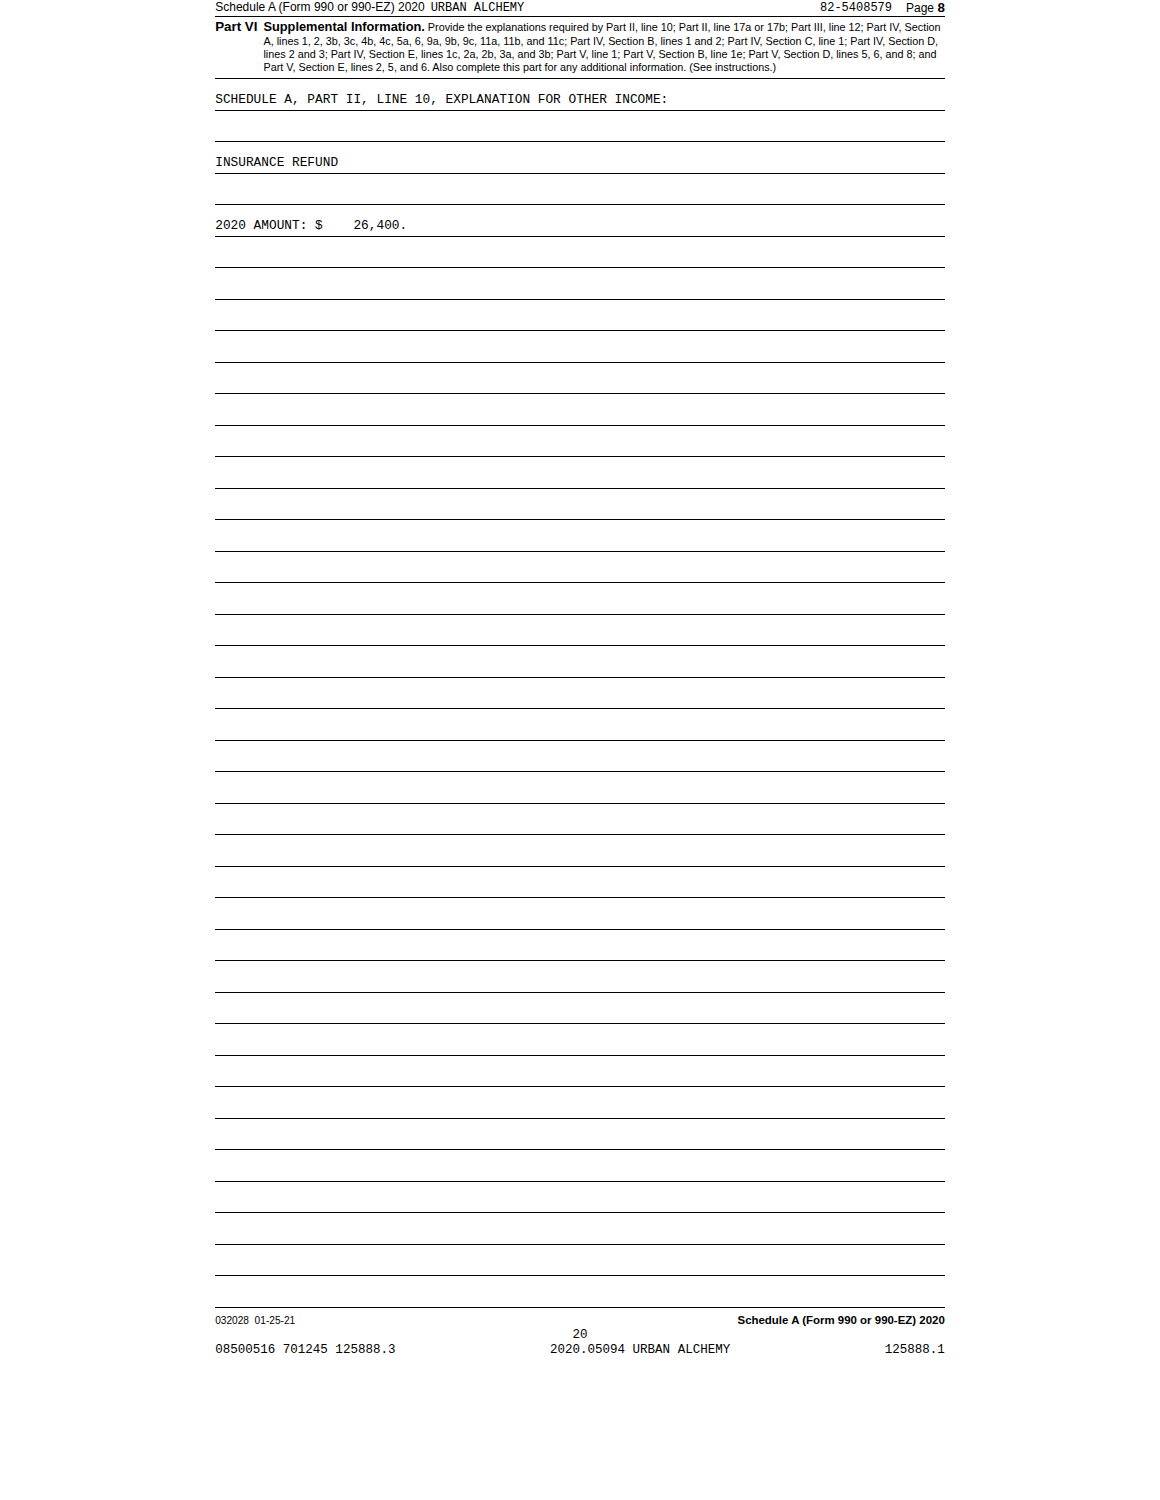Schedule A (Form 990 or 990-EZ) 2020 URBAN ALCHEMY
82-5408579
Page 8
Part VI
Supplemental Information. Provide the explanations required by Part II, line 10; Part II, line 17a or 17b; Part III, line 12; Part IV, Section A, lines 1, 2, 3b, 3c, 4b, 4c, 5a, 6, 9a, 9b, 9c, 11a, 11b, and 11c; Part IV, Section B, lines 1 and 2; Part IV, Section C, line 1; Part IV, Section D, lines 2 and 3; Part IV, Section E, lines 1c, 2a, 2b, 3a, and 3b; Part V, line 1; Part V, Section B, line 1e; Part V, Section D, lines 5, 6, and 8; and Part V, Section E, lines 2, 5, and 6. Also complete this part for any additional information. (See instructions.)
SCHEDULE A, PART II, LINE 10, EXPLANATION FOR OTHER INCOME:
INSURANCE REFUND
2020 AMOUNT: $ 26,400.
032028 01-25-21
Schedule A (Form 990 or 990-EZ) 2020
20
08500516 701245 125888.3
2020.05094 URBAN ALCHEMY
125888.1